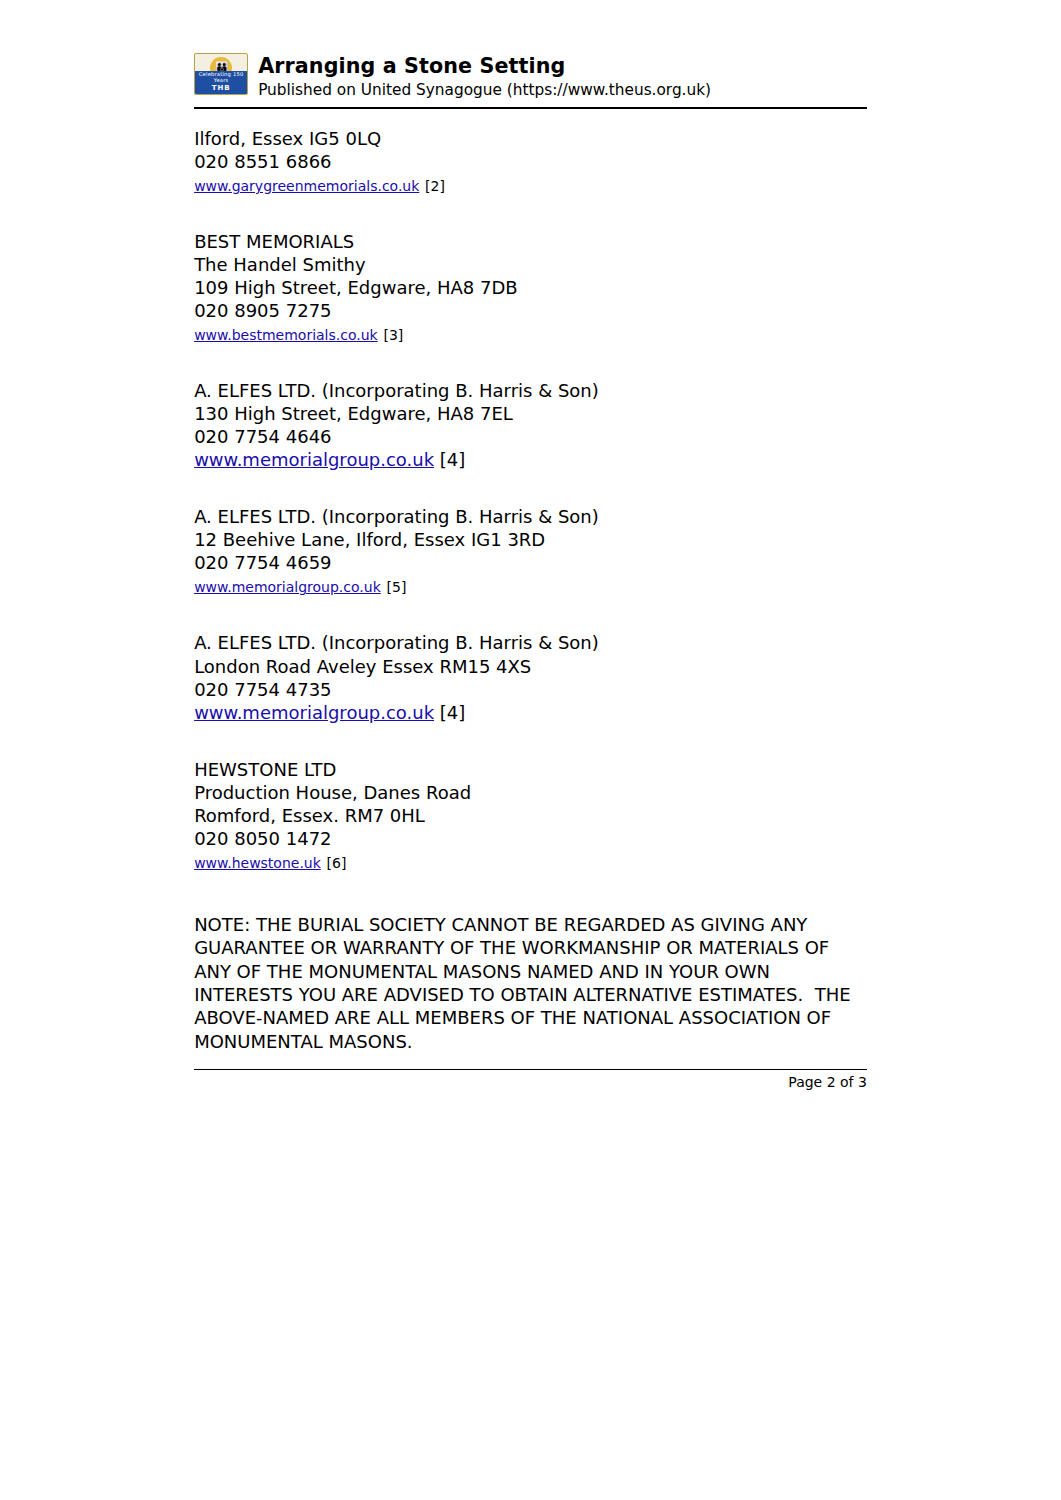👪
Celebrating 150 Years
THB
Arranging a Stone Setting
Published on United Synagogue (https://www.theus.org.uk)
Ilford, Essex IG5 0LQ
020 8551 6866
www.garygreenmemorials.co.uk [2]
BEST MEMORIALS
The Handel Smithy
109 High Street, Edgware, HA8 7DB
020 8905 7275
www.bestmemorials.co.uk [3]
A. ELFES LTD. (Incorporating B. Harris & Son)
130 High Street, Edgware, HA8 7EL
020 7754 4646
www.memorialgroup.co.uk [4]
A. ELFES LTD. (Incorporating B. Harris & Son)
12 Beehive Lane, Ilford, Essex IG1 3RD
020 7754 4659
www.memorialgroup.co.uk [5]
A. ELFES LTD. (Incorporating B. Harris & Son)
London Road Aveley Essex RM15 4XS
020 7754 4735
www.memorialgroup.co.uk [4]
HEWSTONE LTD
Production House, Danes Road
Romford, Essex. RM7 0HL
020 8050 1472
www.hewstone.uk [6]
NOTE: THE BURIAL SOCIETY CANNOT BE REGARDED AS GIVING ANY GUARANTEE OR WARRANTY OF THE WORKMANSHIP OR MATERIALS OF ANY OF THE MONUMENTAL MASONS NAMED AND IN YOUR OWN INTERESTS YOU ARE ADVISED TO OBTAIN ALTERNATIVE ESTIMATES. THE ABOVE-NAMED ARE ALL MEMBERS OF THE NATIONAL ASSOCIATION OF MONUMENTAL MASONS.
Page 2 of 3